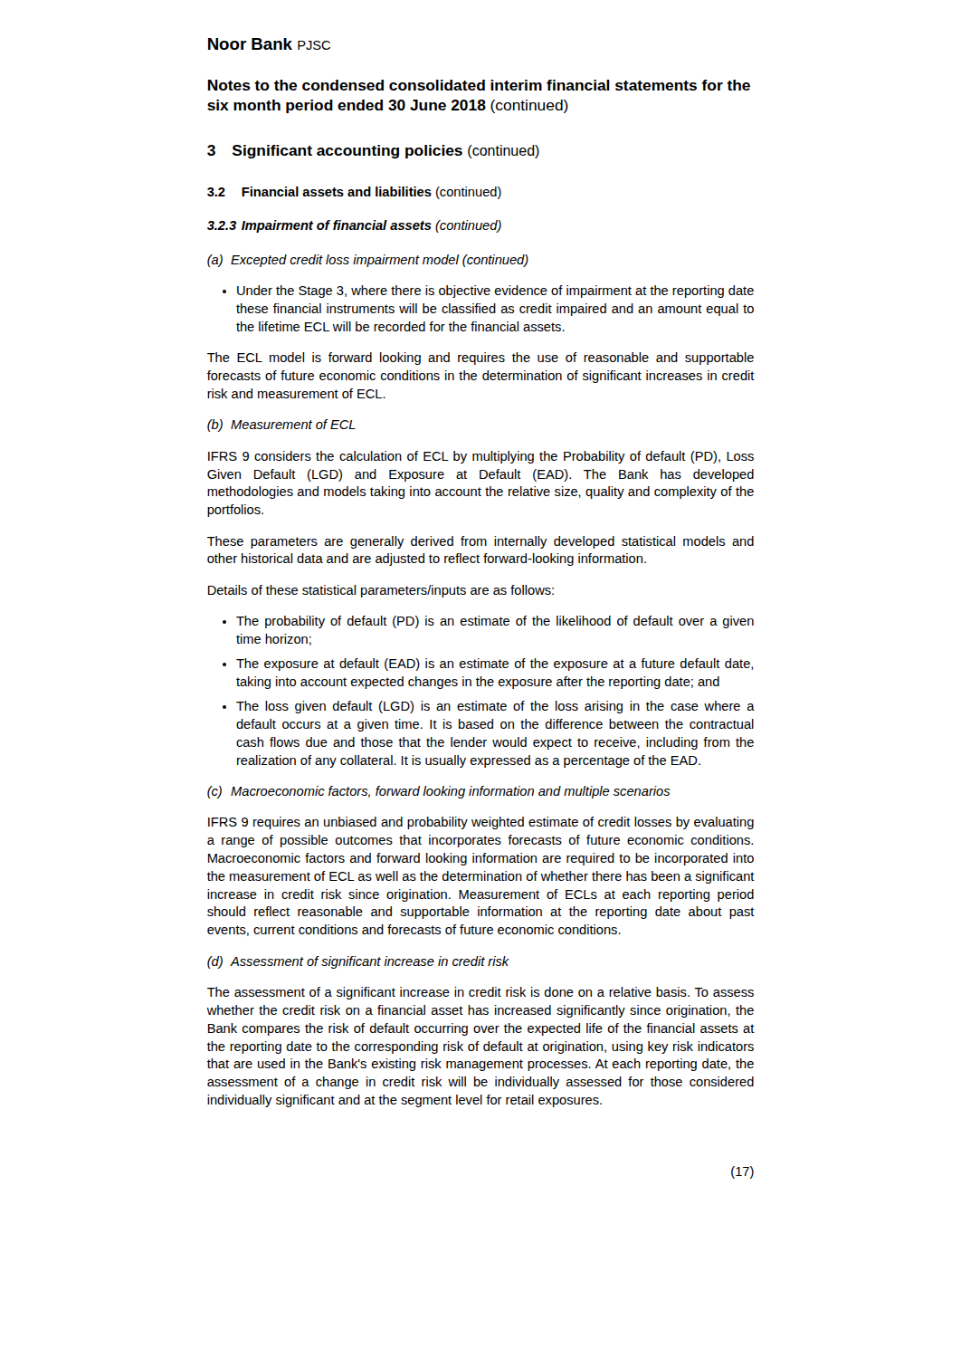Noor Bank PJSC
Notes to the condensed consolidated interim financial statements for the six month period ended 30 June 2018 (continued)
3 Significant accounting policies (continued)
3.2 Financial assets and liabilities (continued)
3.2.3 Impairment of financial assets (continued)
(a) Excepted credit loss impairment model (continued)
Under the Stage 3, where there is objective evidence of impairment at the reporting date these financial instruments will be classified as credit impaired and an amount equal to the lifetime ECL will be recorded for the financial assets.
The ECL model is forward looking and requires the use of reasonable and supportable forecasts of future economic conditions in the determination of significant increases in credit risk and measurement of ECL.
(b) Measurement of ECL
IFRS 9 considers the calculation of ECL by multiplying the Probability of default (PD), Loss Given Default (LGD) and Exposure at Default (EAD). The Bank has developed methodologies and models taking into account the relative size, quality and complexity of the portfolios.
These parameters are generally derived from internally developed statistical models and other historical data and are adjusted to reflect forward-looking information.
Details of these statistical parameters/inputs are as follows:
The probability of default (PD) is an estimate of the likelihood of default over a given time horizon;
The exposure at default (EAD) is an estimate of the exposure at a future default date, taking into account expected changes in the exposure after the reporting date; and
The loss given default (LGD) is an estimate of the loss arising in the case where a default occurs at a given time. It is based on the difference between the contractual cash flows due and those that the lender would expect to receive, including from the realization of any collateral. It is usually expressed as a percentage of the EAD.
(c) Macroeconomic factors, forward looking information and multiple scenarios
IFRS 9 requires an unbiased and probability weighted estimate of credit losses by evaluating a range of possible outcomes that incorporates forecasts of future economic conditions. Macroeconomic factors and forward looking information are required to be incorporated into the measurement of ECL as well as the determination of whether there has been a significant increase in credit risk since origination. Measurement of ECLs at each reporting period should reflect reasonable and supportable information at the reporting date about past events, current conditions and forecasts of future economic conditions.
(d) Assessment of significant increase in credit risk
The assessment of a significant increase in credit risk is done on a relative basis. To assess whether the credit risk on a financial asset has increased significantly since origination, the Bank compares the risk of default occurring over the expected life of the financial assets at the reporting date to the corresponding risk of default at origination, using key risk indicators that are used in the Bank's existing risk management processes. At each reporting date, the assessment of a change in credit risk will be individually assessed for those considered individually significant and at the segment level for retail exposures.
(17)